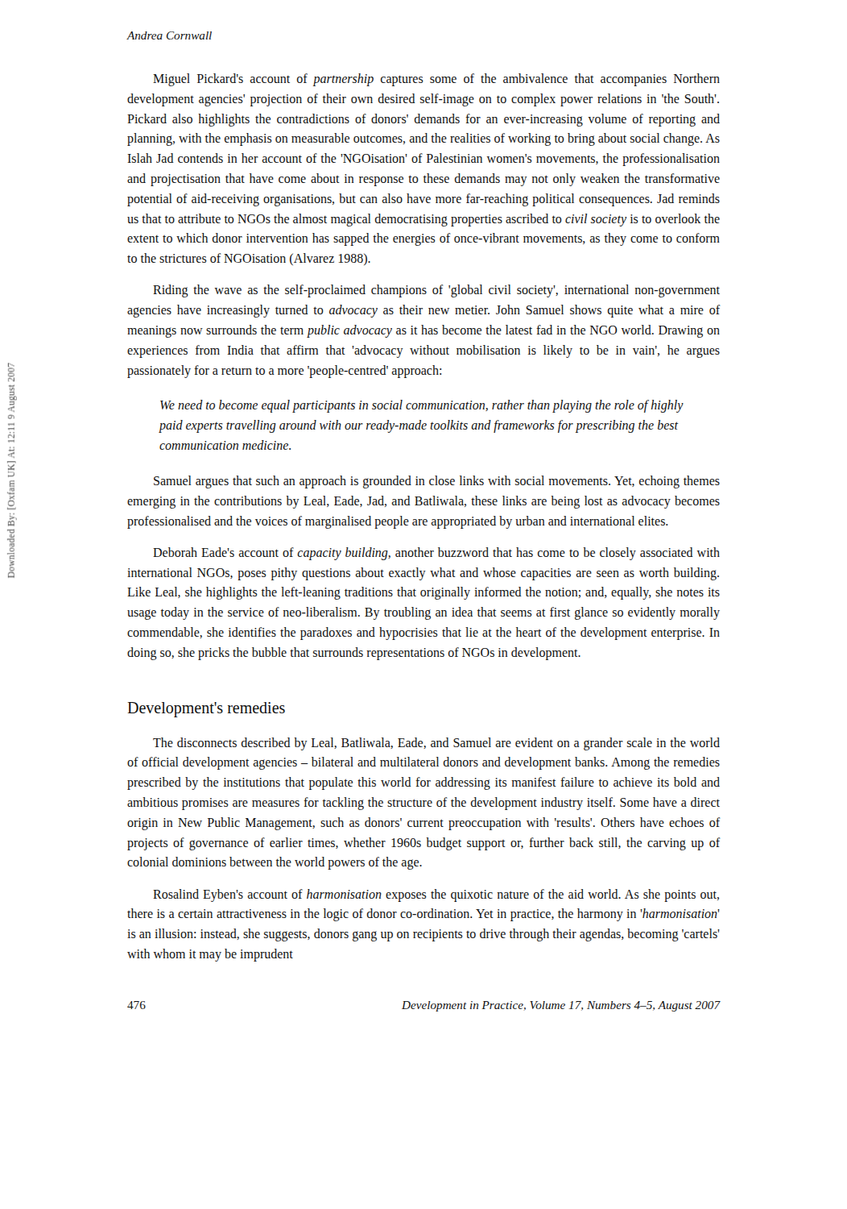Downloaded By: [Oxfam UK] At: 12:11 9 August 2007
Andrea Cornwall
Miguel Pickard's account of partnership captures some of the ambivalence that accompanies Northern development agencies' projection of their own desired self-image on to complex power relations in 'the South'. Pickard also highlights the contradictions of donors' demands for an ever-increasing volume of reporting and planning, with the emphasis on measurable outcomes, and the realities of working to bring about social change. As Islah Jad contends in her account of the 'NGOisation' of Palestinian women's movements, the professionalisation and projectisation that have come about in response to these demands may not only weaken the transformative potential of aid-receiving organisations, but can also have more far-reaching political consequences. Jad reminds us that to attribute to NGOs the almost magical democratising properties ascribed to civil society is to overlook the extent to which donor intervention has sapped the energies of once-vibrant movements, as they come to conform to the strictures of NGOisation (Alvarez 1988).
Riding the wave as the self-proclaimed champions of 'global civil society', international non-government agencies have increasingly turned to advocacy as their new metier. John Samuel shows quite what a mire of meanings now surrounds the term public advocacy as it has become the latest fad in the NGO world. Drawing on experiences from India that affirm that 'advocacy without mobilisation is likely to be in vain', he argues passionately for a return to a more 'people-centred' approach:
We need to become equal participants in social communication, rather than playing the role of highly paid experts travelling around with our ready-made toolkits and frameworks for prescribing the best communication medicine.
Samuel argues that such an approach is grounded in close links with social movements. Yet, echoing themes emerging in the contributions by Leal, Eade, Jad, and Batliwala, these links are being lost as advocacy becomes professionalised and the voices of marginalised people are appropriated by urban and international elites.
Deborah Eade's account of capacity building, another buzzword that has come to be closely associated with international NGOs, poses pithy questions about exactly what and whose capacities are seen as worth building. Like Leal, she highlights the left-leaning traditions that originally informed the notion; and, equally, she notes its usage today in the service of neo-liberalism. By troubling an idea that seems at first glance so evidently morally commendable, she identifies the paradoxes and hypocrisies that lie at the heart of the development enterprise. In doing so, she pricks the bubble that surrounds representations of NGOs in development.
Development's remedies
The disconnects described by Leal, Batliwala, Eade, and Samuel are evident on a grander scale in the world of official development agencies – bilateral and multilateral donors and development banks. Among the remedies prescribed by the institutions that populate this world for addressing its manifest failure to achieve its bold and ambitious promises are measures for tackling the structure of the development industry itself. Some have a direct origin in New Public Management, such as donors' current preoccupation with 'results'. Others have echoes of projects of governance of earlier times, whether 1960s budget support or, further back still, the carving up of colonial dominions between the world powers of the age.
Rosalind Eyben's account of harmonisation exposes the quixotic nature of the aid world. As she points out, there is a certain attractiveness in the logic of donor co-ordination. Yet in practice, the harmony in 'harmonisation' is an illusion: instead, she suggests, donors gang up on recipients to drive through their agendas, becoming 'cartels' with whom it may be imprudent
476 Development in Practice, Volume 17, Numbers 4–5, August 2007